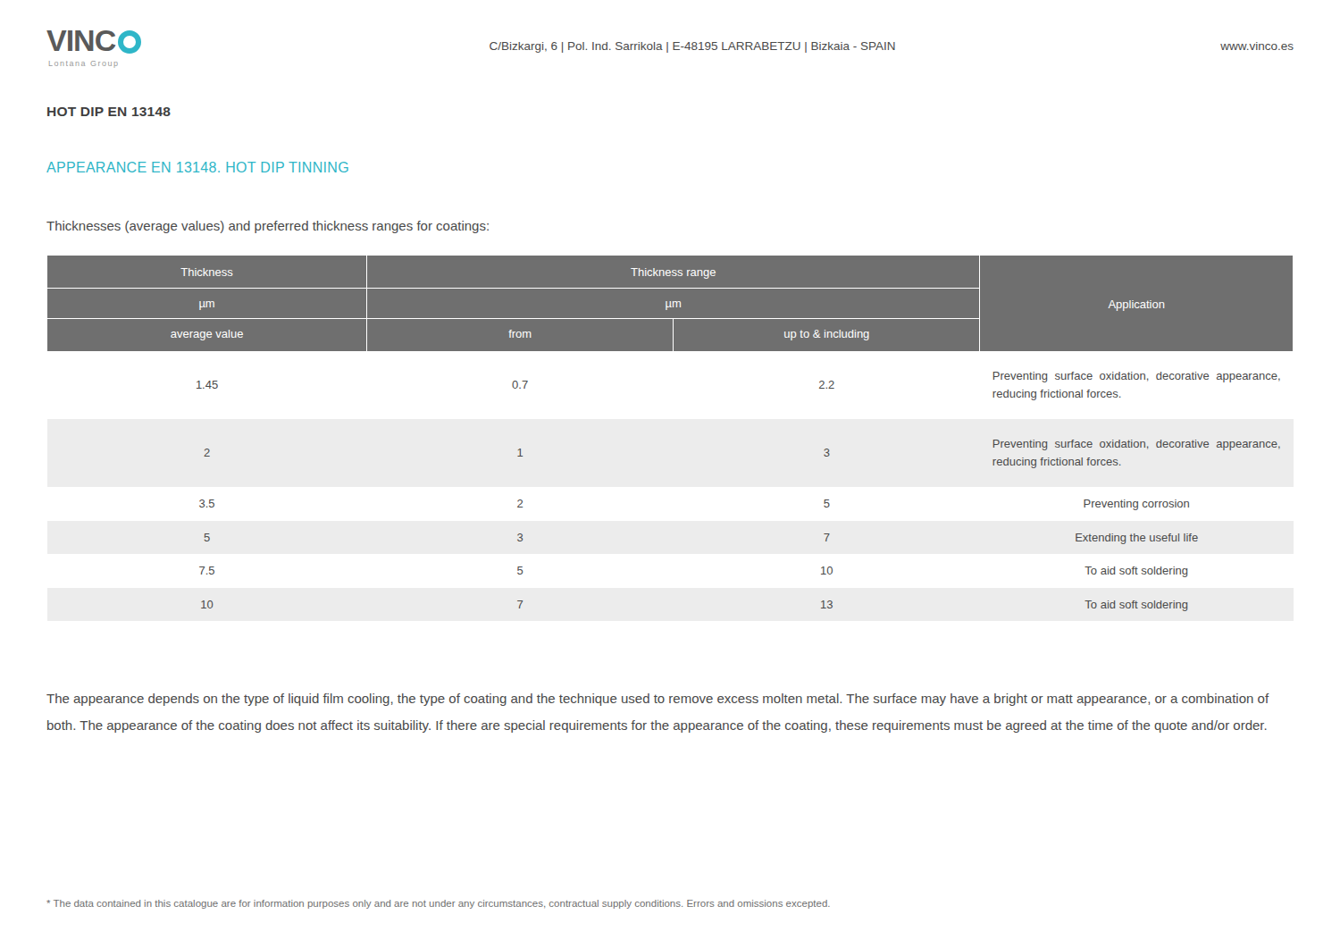VINC
Lontana Group
C/Bizkargi, 6 | Pol. Ind. Sarrikola | E-48195 LARRABETZU | Bizkaia - SPAIN
www.vinco.es
HOT DIP EN 13148
APPEARANCE EN 13148. HOT DIP TINNING
Thicknesses (average values) and preferred thickness ranges for coatings:
| Thickness | Thickness range | Application |
| --- | --- | --- |
| µm | µm |
| average value | from | up to & including |
| 1.45 | 0.7 | 2.2 | Preventing surface oxidation, decorative appearance, reducing frictional forces. |
| 2 | 1 | 3 | Preventing surface oxidation, decorative appearance, reducing frictional forces. |
| 3.5 | 2 | 5 | Preventing corrosion |
| 5 | 3 | 7 | Extending the useful life |
| 7.5 | 5 | 10 | To aid soft soldering |
| 10 | 7 | 13 | To aid soft soldering |
The appearance depends on the type of liquid film cooling, the type of coating and the technique used to remove excess molten metal. The surface may have a bright or matt appearance, or a combination of both. The appearance of the coating does not affect its suitability. If there are special requirements for the appearance of the coating, these requirements must be agreed at the time of the quote and/or order.
* The data contained in this catalogue are for information purposes only and are not under any circumstances, contractual supply conditions. Errors and omissions excepted.